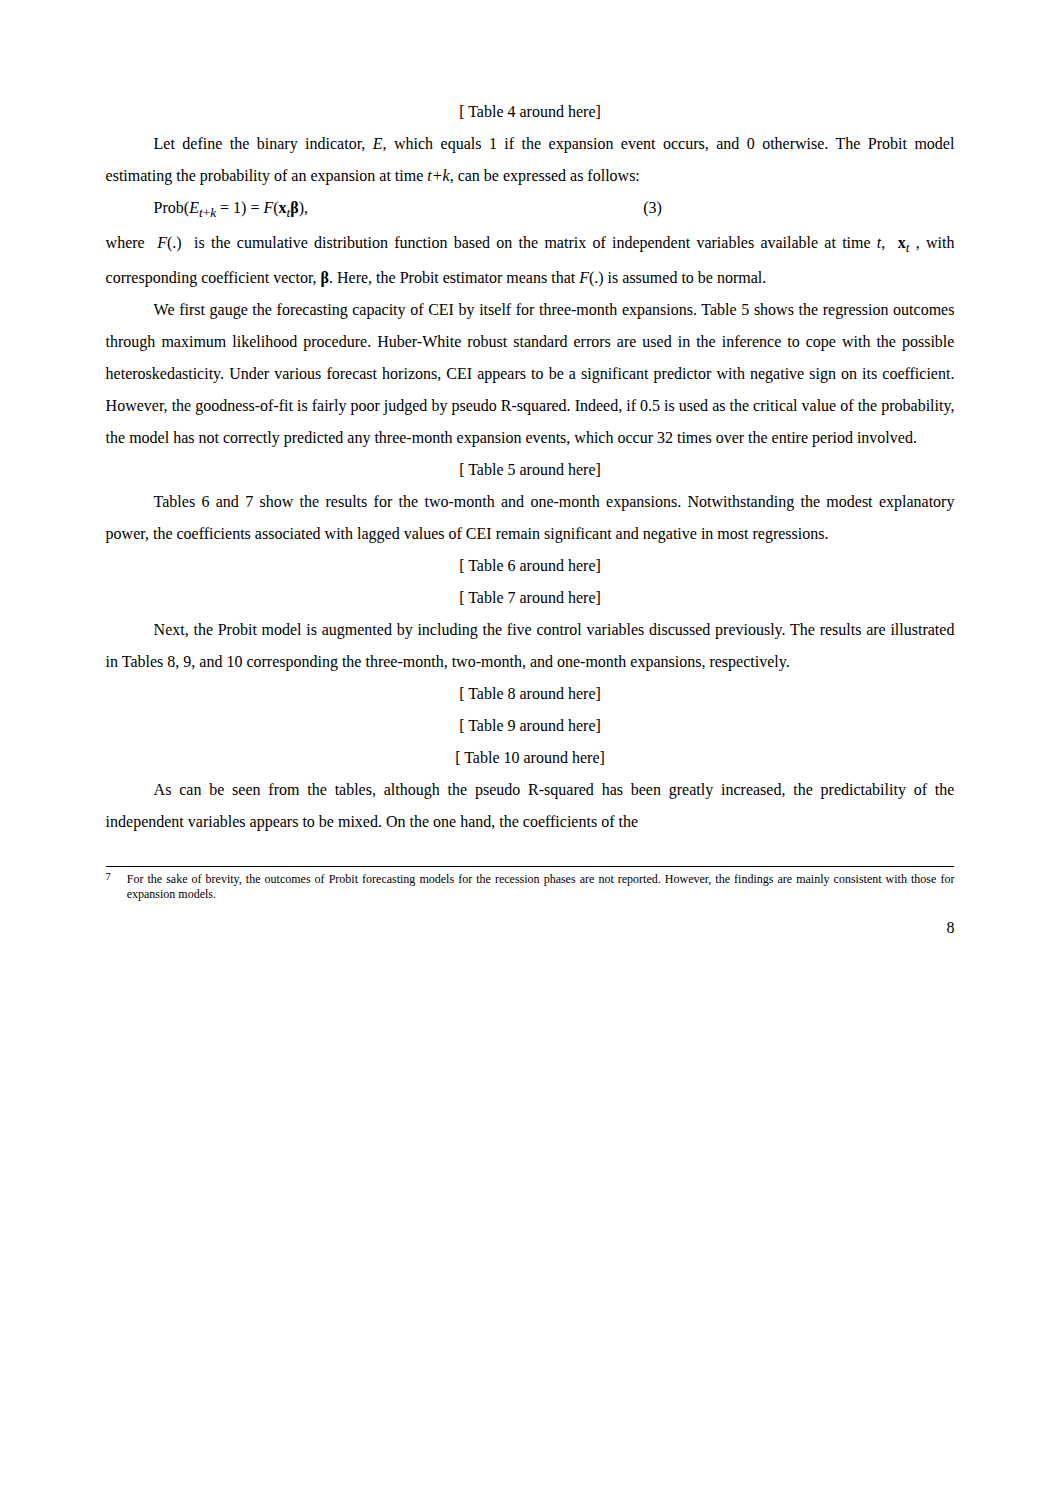[ Table 4 around here]
Let define the binary indicator, E, which equals 1 if the expansion event occurs, and 0 otherwise. The Probit model estimating the probability of an expansion at time t+k, can be expressed as follows:
Prob(Et+k = 1) = F(xtβ),(3)
where F(.) is the cumulative distribution function based on the matrix of independent variables available at time t, xt , with corresponding coefficient vector, β. Here, the Probit estimator means that F(.) is assumed to be normal.
We first gauge the forecasting capacity of CEI by itself for three-month expansions. Table 5 shows the regression outcomes through maximum likelihood procedure. Huber-White robust standard errors are used in the inference to cope with the possible heteroskedasticity. Under various forecast horizons, CEI appears to be a significant predictor with negative sign on its coefficient. However, the goodness-of-fit is fairly poor judged by pseudo R-squared. Indeed, if 0.5 is used as the critical value of the probability, the model has not correctly predicted any three-month expansion events, which occur 32 times over the entire period involved.
[ Table 5 around here]
Tables 6 and 7 show the results for the two-month and one-month expansions. Notwithstanding the modest explanatory power, the coefficients associated with lagged values of CEI remain significant and negative in most regressions.
[ Table 6 around here]
[ Table 7 around here]
Next, the Probit model is augmented by including the five control variables discussed previously. The results are illustrated in Tables 8, 9, and 10 corresponding the three-month, two-month, and one-month expansions, respectively.
[ Table 8 around here]
[ Table 9 around here]
[ Table 10 around here]
As can be seen from the tables, although the pseudo R-squared has been greatly increased, the predictability of the independent variables appears to be mixed. On the one hand, the coefficients of the
7 For the sake of brevity, the outcomes of Probit forecasting models for the recession phases are not reported. However, the findings are mainly consistent with those for expansion models.
8